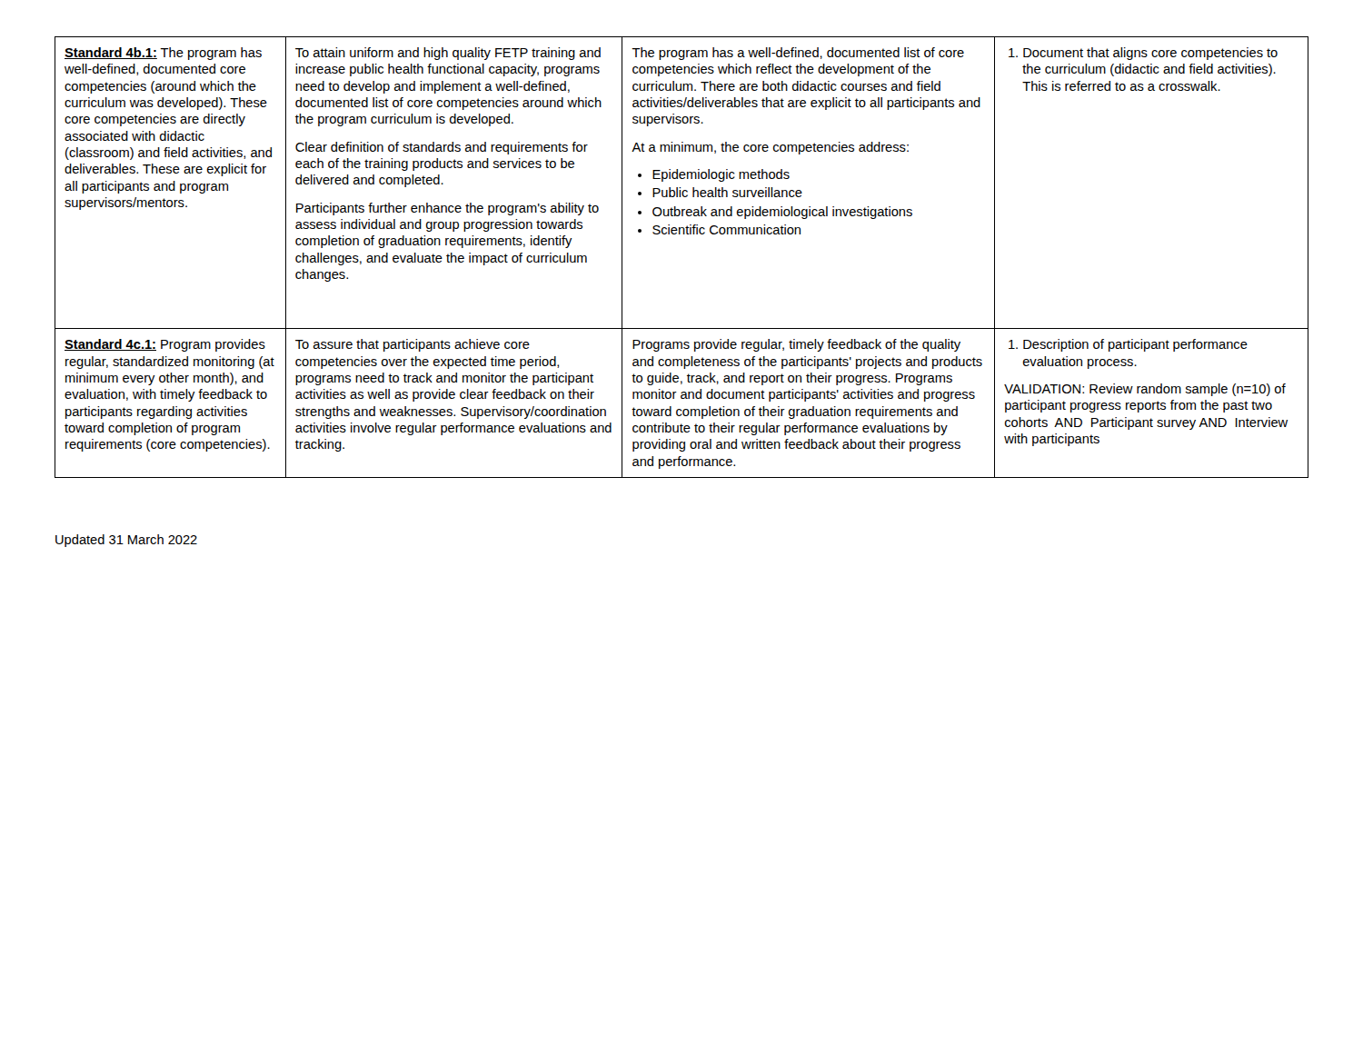| Standard 4b.1: The program has well-defined, documented core competencies (around which the curriculum was developed). These core competencies are directly associated with didactic (classroom) and field activities, and deliverables. These are explicit for all participants and program supervisors/mentors. | To attain uniform and high quality FETP training and increase public health functional capacity, programs need to develop and implement a well-defined, documented list of core competencies around which the program curriculum is developed. Clear definition of standards and requirements for each of the training products and services to be delivered and completed. Participants further enhance the program's ability to assess individual and group progression towards completion of graduation requirements, identify challenges, and evaluate the impact of curriculum changes. | The program has a well-defined, documented list of core competencies which reflect the development of the curriculum. There are both didactic courses and field activities/deliverables that are explicit to all participants and supervisors. At a minimum, the core competencies address: Epidemiologic methods Public health surveillance Outbreak and epidemiological investigations Scientific Communication | Document that aligns core competencies to the curriculum (didactic and field activities). This is referred to as a crosswalk. |
| Standard 4c.1: Program provides regular, standardized monitoring (at minimum every other month), and evaluation, with timely feedback to participants regarding activities toward completion of program requirements (core competencies). | To assure that participants achieve core competencies over the expected time period, programs need to track and monitor the participant activities as well as provide clear feedback on their strengths and weaknesses. Supervisory/coordination activities involve regular performance evaluations and tracking. | Programs provide regular, timely feedback of the quality and completeness of the participants' projects and products to guide, track, and report on their progress. Programs monitor and document participants' activities and progress toward completion of their graduation requirements and contribute to their regular performance evaluations by providing oral and written feedback about their progress and performance. | Description of participant performance evaluation process. VALIDATION: Review random sample (n=10) of participant progress reports from the past two cohorts AND Participant survey AND Interview with participants |
Updated 31 March 2022